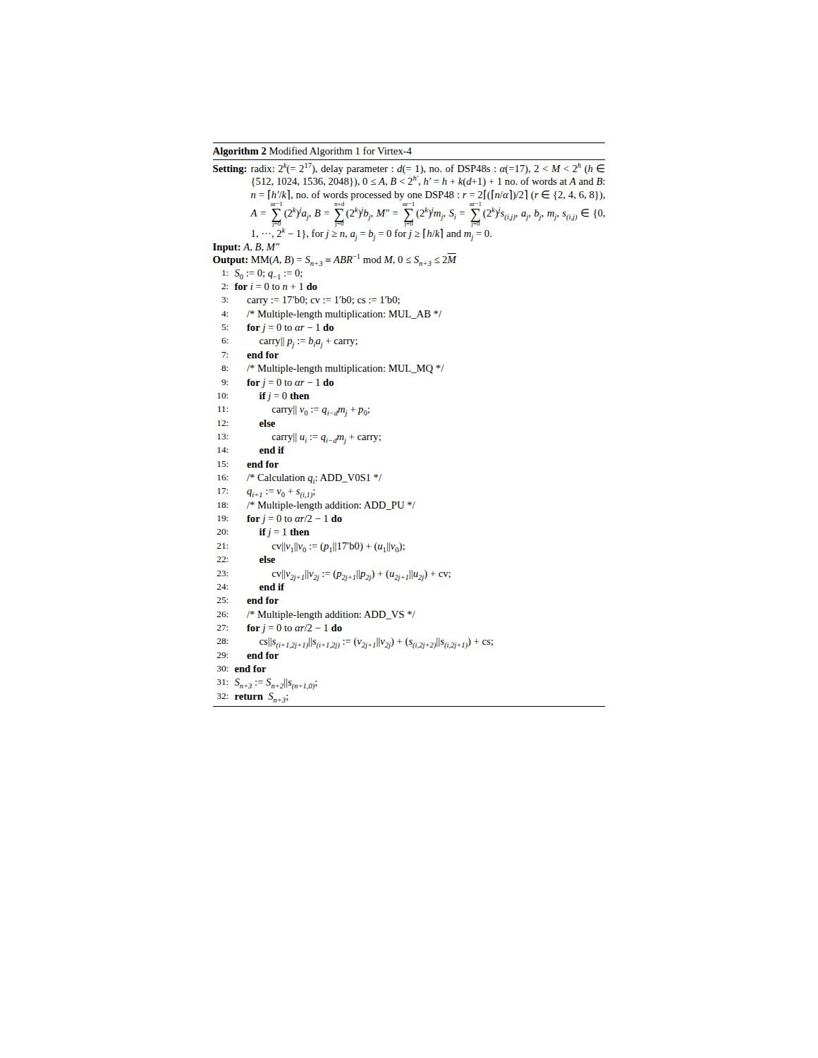Algorithm 2 Modified Algorithm 1 for Virtex-4
Setting:
radix: 2k(= 217), delay parameter : d(= 1), no. of DSP48s : α(=17), 2 < M < 2h (h ∈ {512, 1024, 1536, 2048}), 0 ≤ A, B < 2h′, h′ = h + k(d+1) + 1 no. of words at A and B: n = h′/k , no. of words processed by one DSP48 : r = 2 ( n/α )/2 (r ∈ {2, 4, 6, 8}), A = αr−1∑j=0(2k)jaj, B = n+d∑j=0(2k)jbj, M″ = αr−1∑j=0(2k)jmj, Si = αr−1∑j=0(2k)js(i,j), aj, bj, mj, s(i,j) ∈ {0, 1, ···, 2k − 1}, for j ≥ n, aj = bj = 0 for j ≥ h/k and mj = 0.
Input: A, B, M″
Output: MM(A, B) = Sn+3 ≡ ABR−1 mod M, 0 ≤ Sn+3 ≤ 2M
S0 := 0; q−1 := 0;
for i = 0 to n + 1 do
carry := 17′b0; cv := 1′b0; cs := 1′b0;
/* Multiple-length multiplication: MUL_AB */
for j = 0 to αr − 1 do
carry|| pj := biaj + carry;
end for
/* Multiple-length multiplication: MUL_MQ */
for j = 0 to αr − 1 do
if j = 0 then
carry|| v0 := qi−dmj + p0;
else
carry|| ui := qi−dmj + carry;
end if
end for
/* Calculation qi: ADD_V0S1 */
qi+1 := v0 + s(i,1);
/* Multiple-length addition: ADD_PU */
for j = 0 to αr/2 − 1 do
if j = 1 then
cv||v1||v0 := (p1||17′b0) + (u1||v0);
else
cv||v2j+1||v2j := (p2j+1||p2j) + (u2j+1||u2j) + cv;
end if
end for
/* Multiple-length addition: ADD_VS */
for j = 0 to αr/2 − 1 do
cs||s(i+1,2j+1)||s(i+1,2j) := (v2j+1||v2j) + (s(i,2j+2)||s(i,2j+1)) + cs;
end for
end for
Sn+3 := Sn+2||s(n+1,0);
return Sn+3;